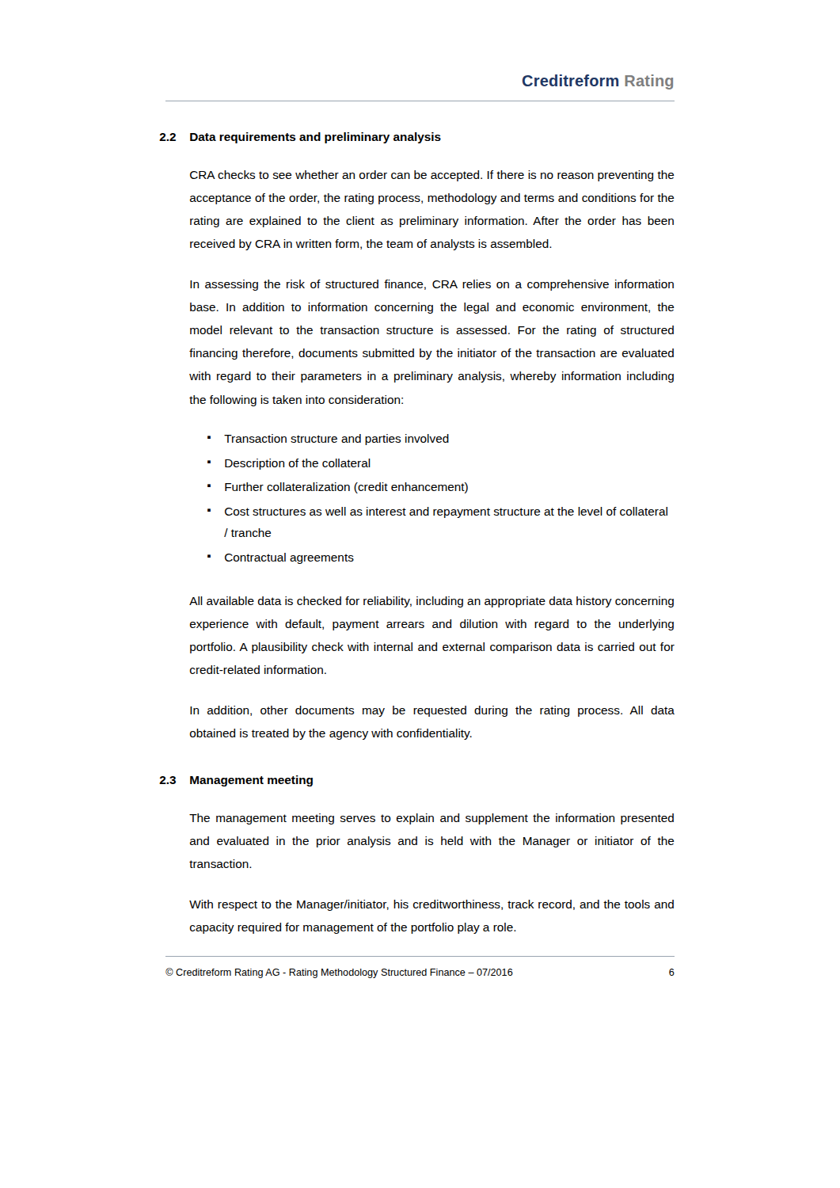Creditreform Rating
2.2 Data requirements and preliminary analysis
CRA checks to see whether an order can be accepted. If there is no reason preventing the acceptance of the order, the rating process, methodology and terms and conditions for the rating are explained to the client as preliminary information. After the order has been received by CRA in written form, the team of analysts is assembled.
In assessing the risk of structured finance, CRA relies on a comprehensive information base. In addition to information concerning the legal and economic environment, the model relevant to the transaction structure is assessed. For the rating of structured financing therefore, documents submitted by the initiator of the transaction are evaluated with regard to their parameters in a preliminary analysis, whereby information including the following is taken into consideration:
Transaction structure and parties involved
Description of the collateral
Further collateralization (credit enhancement)
Cost structures as well as interest and repayment structure at the level of collateral / tranche
Contractual agreements
All available data is checked for reliability, including an appropriate data history concerning experience with default, payment arrears and dilution with regard to the underlying portfolio. A plausibility check with internal and external comparison data is carried out for credit-related information.
In addition, other documents may be requested during the rating process. All data obtained is treated by the agency with confidentiality.
2.3 Management meeting
The management meeting serves to explain and supplement the information presented and evaluated in the prior analysis and is held with the Manager or initiator of the transaction.
With respect to the Manager/initiator, his creditworthiness, track record, and the tools and capacity required for management of the portfolio play a role.
© Creditreform Rating AG - Rating Methodology Structured Finance – 07/2016
6